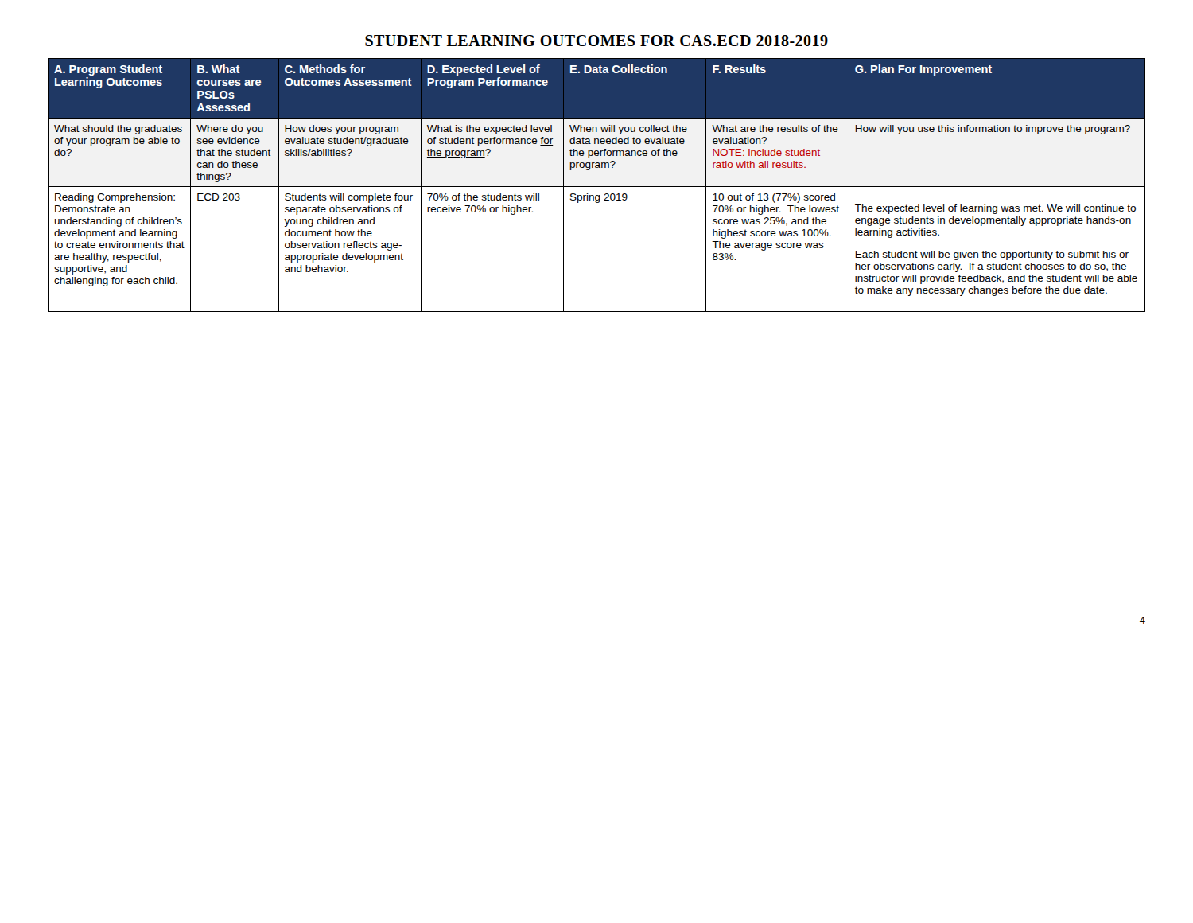STUDENT LEARNING OUTCOMES FOR CAS.ECD 2018-2019
| A. Program Student Learning Outcomes | B. What courses are PSLOs Assessed | C. Methods for Outcomes Assessment | D. Expected Level of Program Performance | E. Data Collection | F. Results | G. Plan For Improvement |
| --- | --- | --- | --- | --- | --- | --- |
| What should the graduates of your program be able to do? | Where do you see evidence that the student can do these things? | How does your program evaluate student/graduate skills/abilities? | What is the expected level of student performance for the program ? | When will you collect the data needed to evaluate the performance of the program? | What are the results of the evaluation? NOTE: include student ratio with all results. | How will you use this information to improve the program? |
| Reading Comprehension: Demonstrate an understanding of children’s development and learning to create environments that are healthy, respectful, supportive, and challenging for each child. | ECD 203 | Students will complete four separate observations of young children and document how the observation reflects age-appropriate development and behavior. | 70% of the students will receive 70% or higher. | Spring 2019 | 10 out of 13 (77%) scored 70% or higher. The lowest score was 25%, and the highest score was 100%. The average score was 83%. | The expected level of learning was met. We will continue to engage students in developmentally appropriate hands-on learning activities. Each student will be given the opportunity to submit his or her observations early. If a student chooses to do so, the instructor will provide feedback, and the student will be able to make any necessary changes before the due date. |
4